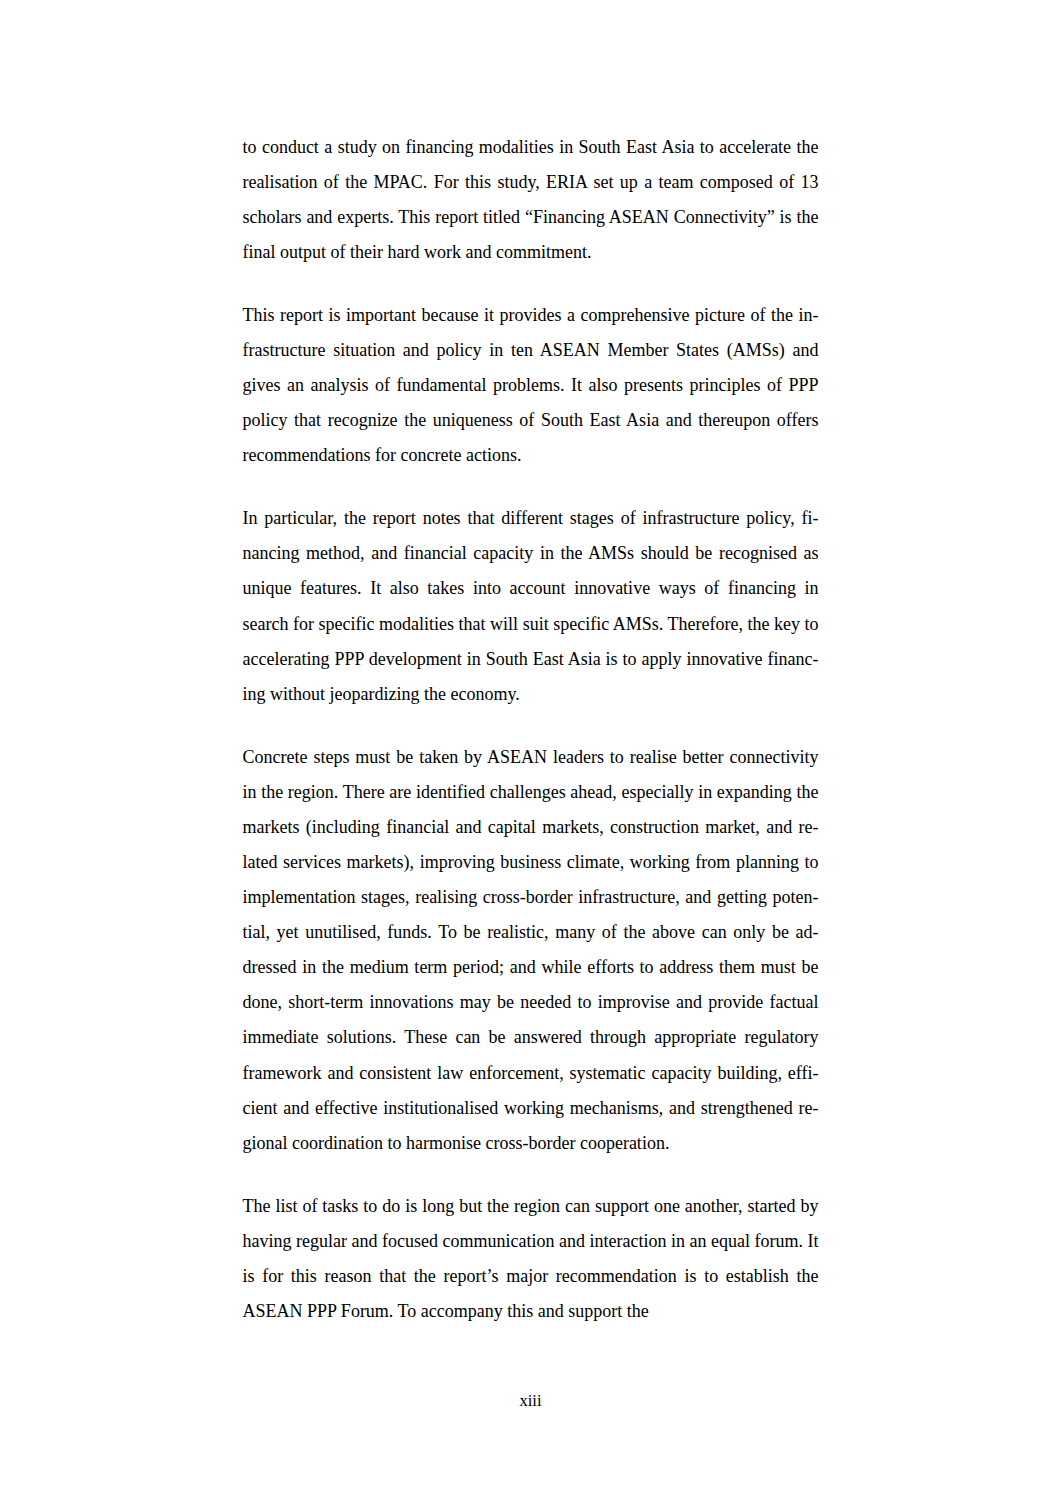to conduct a study on financing modalities in South East Asia to accelerate the realisation of the MPAC. For this study, ERIA set up a team composed of 13 scholars and experts. This report titled “Financing ASEAN Connectivity” is the final output of their hard work and commitment.
This report is important because it provides a comprehensive picture of the infrastructure situation and policy in ten ASEAN Member States (AMSs) and gives an analysis of fundamental problems. It also presents principles of PPP policy that recognize the uniqueness of South East Asia and thereupon offers recommendations for concrete actions.
In particular, the report notes that different stages of infrastructure policy, financing method, and financial capacity in the AMSs should be recognised as unique features. It also takes into account innovative ways of financing in search for specific modalities that will suit specific AMSs. Therefore, the key to accelerating PPP development in South East Asia is to apply innovative financing without jeopardizing the economy.
Concrete steps must be taken by ASEAN leaders to realise better connectivity in the region. There are identified challenges ahead, especially in expanding the markets (including financial and capital markets, construction market, and related services markets), improving business climate, working from planning to implementation stages, realising cross-border infrastructure, and getting potential, yet unutilised, funds. To be realistic, many of the above can only be addressed in the medium term period; and while efforts to address them must be done, short-term innovations may be needed to improvise and provide factual immediate solutions. These can be answered through appropriate regulatory framework and consistent law enforcement, systematic capacity building, efficient and effective institutionalised working mechanisms, and strengthened regional coordination to harmonise cross-border cooperation.
The list of tasks to do is long but the region can support one another, started by having regular and focused communication and interaction in an equal forum. It is for this reason that the report’s major recommendation is to establish the ASEAN PPP Forum. To accompany this and support the
xiii